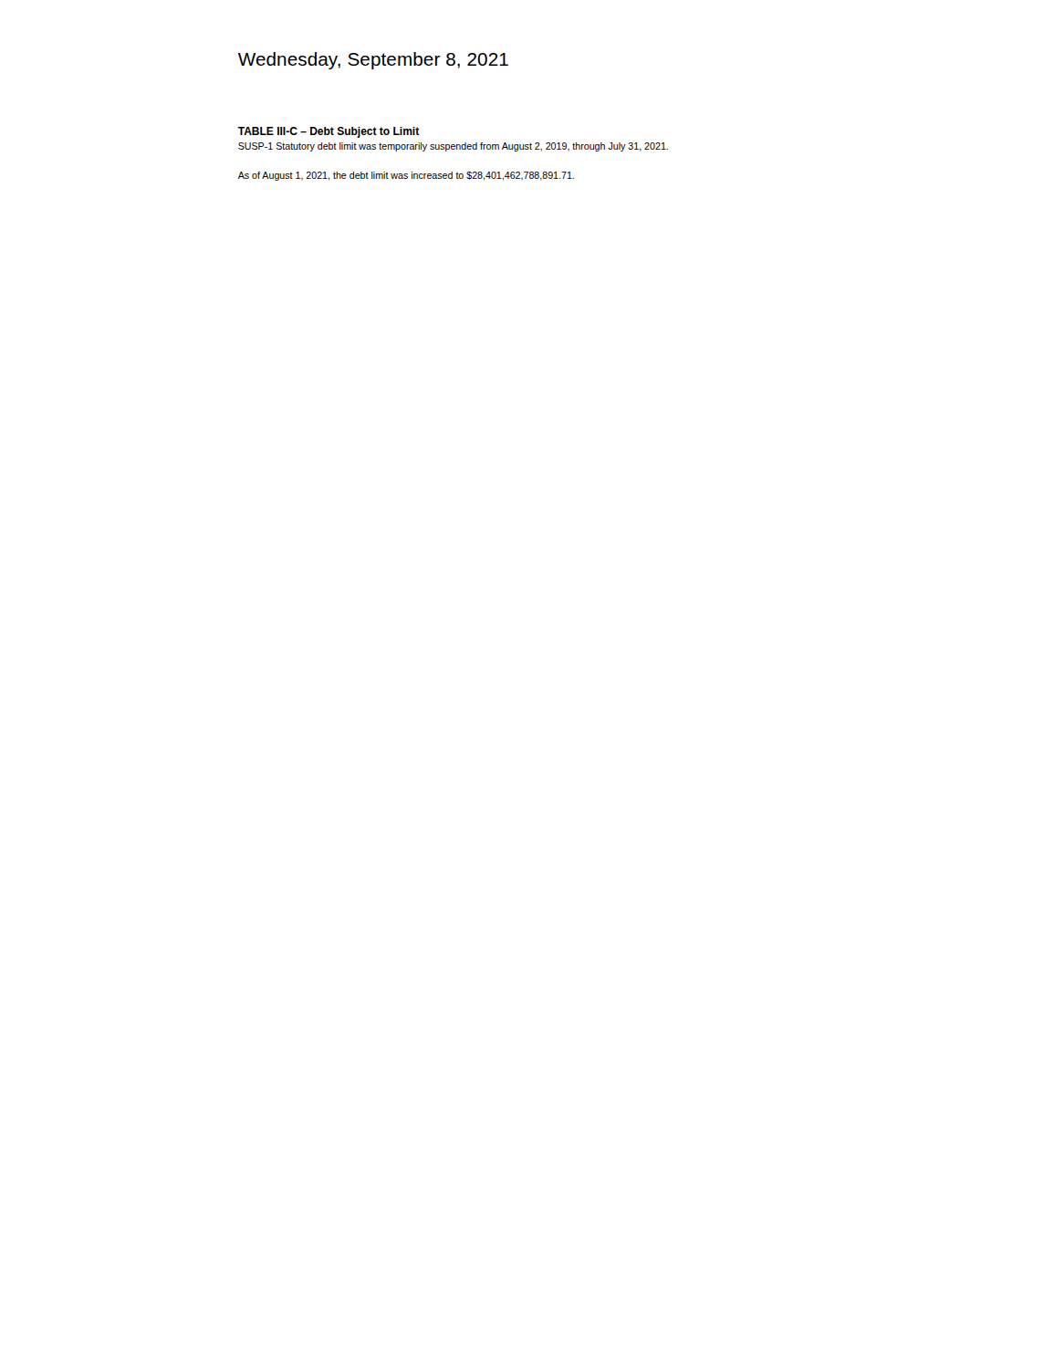Wednesday, September 8, 2021
TABLE III-C – Debt Subject to Limit
SUSP-1 Statutory debt limit was temporarily suspended from August 2, 2019, through July 31, 2021.
As of August 1, 2021, the debt limit was increased to $28,401,462,788,891.71.